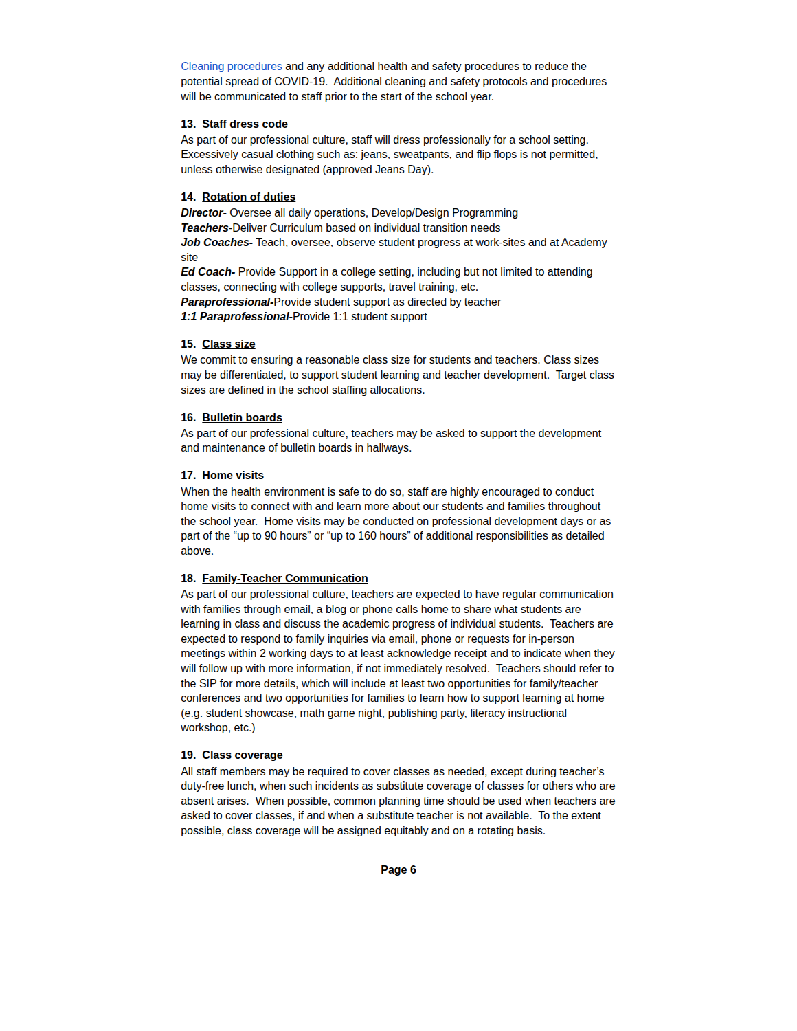Cleaning procedures and any additional health and safety procedures to reduce the potential spread of COVID-19. Additional cleaning and safety protocols and procedures will be communicated to staff prior to the start of the school year.
13. Staff dress code
As part of our professional culture, staff will dress professionally for a school setting. Excessively casual clothing such as: jeans, sweatpants, and flip flops is not permitted, unless otherwise designated (approved Jeans Day).
14. Rotation of duties
Director- Oversee all daily operations, Develop/Design Programming
Teachers-Deliver Curriculum based on individual transition needs
Job Coaches- Teach, oversee, observe student progress at work-sites and at Academy site
Ed Coach- Provide Support in a college setting, including but not limited to attending classes, connecting with college supports, travel training, etc.
Paraprofessional-Provide student support as directed by teacher
1:1 Paraprofessional-Provide 1:1 student support
15. Class size
We commit to ensuring a reasonable class size for students and teachers. Class sizes may be differentiated, to support student learning and teacher development. Target class sizes are defined in the school staffing allocations.
16. Bulletin boards
As part of our professional culture, teachers may be asked to support the development and maintenance of bulletin boards in hallways.
17. Home visits
When the health environment is safe to do so, staff are highly encouraged to conduct home visits to connect with and learn more about our students and families throughout the school year. Home visits may be conducted on professional development days or as part of the “up to 90 hours” or “up to 160 hours” of additional responsibilities as detailed above.
18. Family-Teacher Communication
As part of our professional culture, teachers are expected to have regular communication with families through email, a blog or phone calls home to share what students are learning in class and discuss the academic progress of individual students. Teachers are expected to respond to family inquiries via email, phone or requests for in-person meetings within 2 working days to at least acknowledge receipt and to indicate when they will follow up with more information, if not immediately resolved. Teachers should refer to the SIP for more details, which will include at least two opportunities for family/teacher conferences and two opportunities for families to learn how to support learning at home (e.g. student showcase, math game night, publishing party, literacy instructional workshop, etc.)
19. Class coverage
All staff members may be required to cover classes as needed, except during teacher’s duty-free lunch, when such incidents as substitute coverage of classes for others who are absent arises. When possible, common planning time should be used when teachers are asked to cover classes, if and when a substitute teacher is not available. To the extent possible, class coverage will be assigned equitably and on a rotating basis.
Page 6